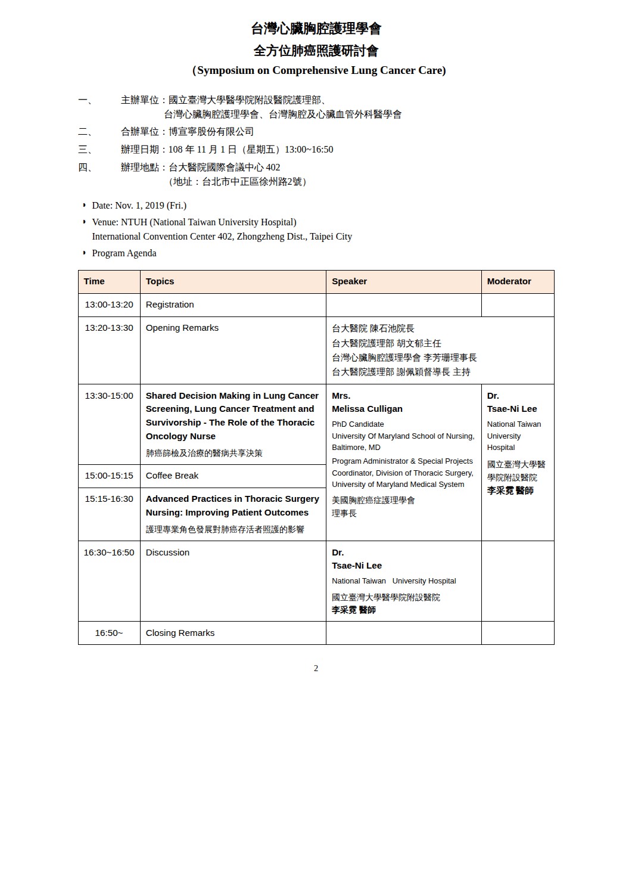台灣心臟胸腔護理學會
全方位肺癌照護研討會
（Symposium on Comprehensive Lung Cancer Care)
一、主辦單位：國立臺灣大學醫學院附設醫院護理部、 台灣心臟胸腔護理學會、台灣胸腔及心臟血管外科醫學會
二、合辦單位：博宣寧股份有限公司
三、辦理日期：108 年 11 月 1 日（星期五）13:00~16:50
四、辦理地點：台大醫院國際會議中心 402 （地址：台北市中正區徐州路2號）
Date: Nov. 1, 2019 (Fri.)
Venue: NTUH (National Taiwan University Hospital) International Convention Center 402, Zhongzheng Dist., Taipei City
Program Agenda
| Time | Topics | Speaker | Moderator |
| --- | --- | --- | --- |
| 13:00-13:20 | Registration | | |
| 13:20-13:30 | Opening Remarks | 台大醫院 陳石池院長 台大醫院護理部 胡文郁主任 台灣心臟胸腔護理學會 李芳珊理事長 台大醫院護理部 謝佩穎督導長 主持 |
| 13:30-15:00 | Shared Decision Making in Lung Cancer Screening, Lung Cancer Treatment and Survivorship - The Role of the Thoracic Oncology Nurse 肺癌篩檢及治療的醫病共享決策 | Mrs. Melissa Culligan PhD Candidate University Of Maryland School of Nursing, Baltimore, MD Program Administrator & Special Projects Coordinator, Division of Thoracic Surgery, University of Maryland Medical System 美國胸腔癌症護理學會 理事長 | Dr. Tsae-Ni Lee National Taiwan University Hospital 國立臺灣大學醫學院附設醫院 李采霓 醫師 |
| 15:00-15:15 | Coffee Break |
| 15:15-16:30 | Advanced Practices in Thoracic Surgery Nursing: Improving Patient Outcomes 護理專業角色發展對肺癌存活者照護的影響 |
| 16:30~16:50 | Discussion | Dr. Tsae-Ni Lee National Taiwan University Hospital 國立臺灣大學醫學院附設醫院 李采霓 醫師 | |
| 16:50~ | Closing Remarks | | |
2